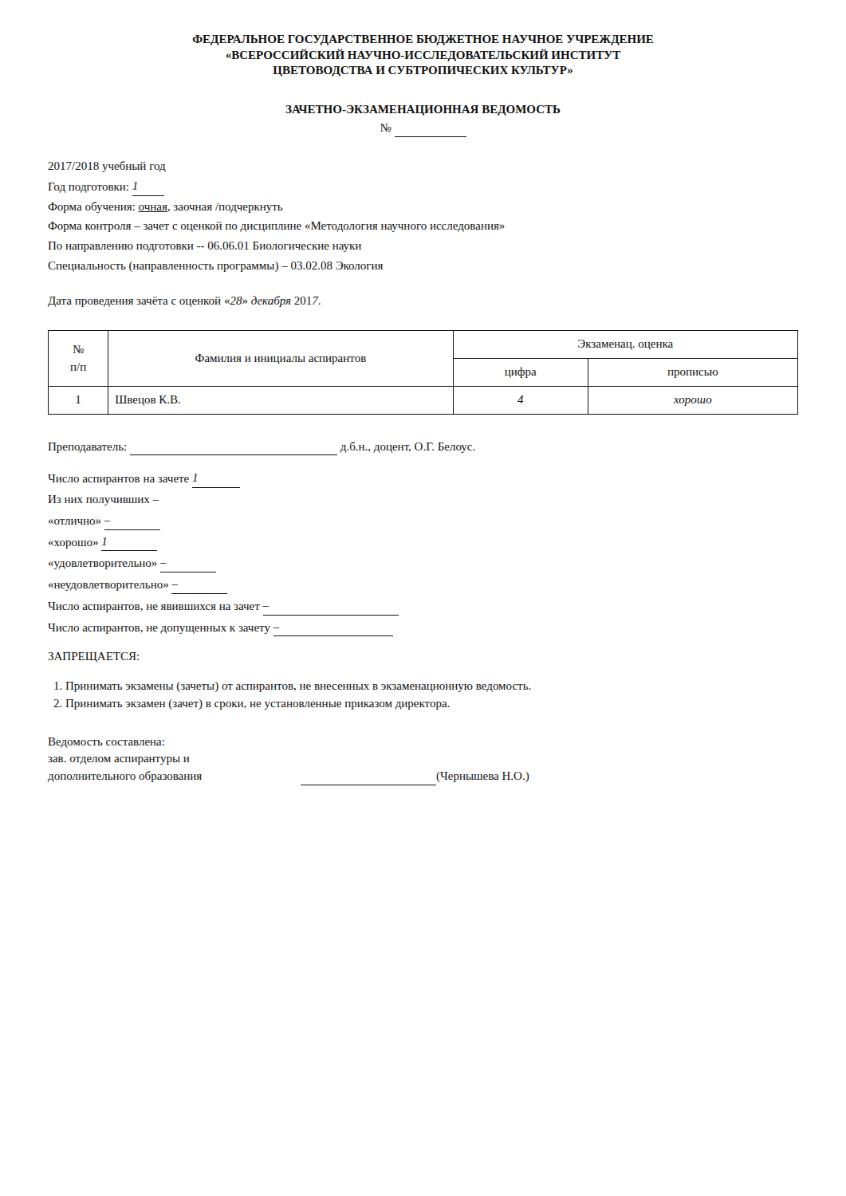Федеральное государственное бюджетное научное учреждение
«Всероссийский научно-исследовательский институт
цветоводства и субтропических культур»
Зачетно-экзаменационная ведомость
№
2017/2018 учебный год
Год подготовки: 1
Форма обучения: очная, заочная /подчеркнуть
Форма контроля – зачет с оценкой по дисциплине «Методология научного исследования»
По направлению подготовки -- 06.06.01 Биологические науки
Специальность (направленность программы) – 03.02.08 Экология
Дата проведения зачёта с оценкой «28» декабря 2017.
| № п/п | Фамилия и инициалы аспирантов | Экзаменац. оценка |
| --- | --- | --- |
| цифра | прописью |
| 1 | Швецов К.В. | 4 | хорошо |
Преподаватель: д.б.н., доцент, О.Г. Белоус.
Число аспирантов на зачете 1
Из них получивших –
«отлично» –
«хорошо» 1
«удовлетворительно» –
«неудовлетворительно» –
Число аспирантов, не явившихся на зачет –
Число аспирантов, не допущенных к зачету –
ЗАПРЕЩАЕТСЯ:
Принимать экзамены (зачеты) от аспирантов, не внесенных в экзаменационную ведомость.
Принимать экзамен (зачет) в сроки, не установленные приказом директора.
Ведомость составлена:
зав. отделом аспирантуры и
дополнительного образования
(Чернышева Н.О.)